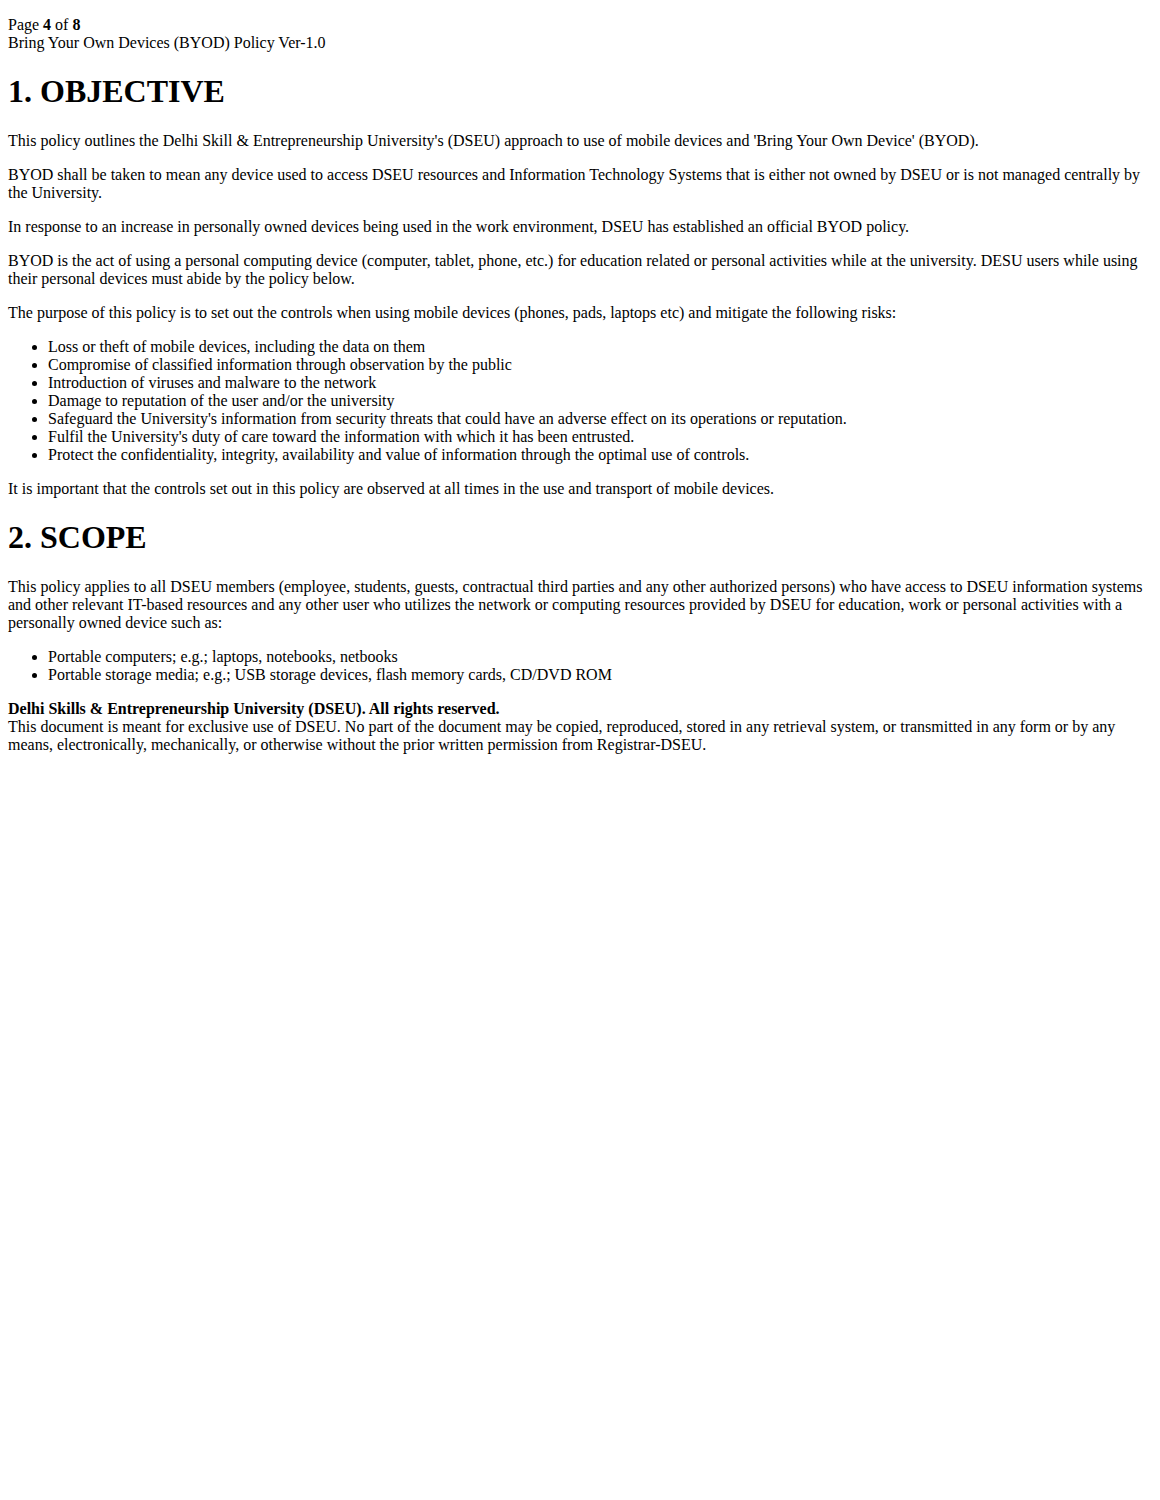Page 4 of 8
Bring Your Own Devices (BYOD) Policy Ver-1.0
1. OBJECTIVE
This policy outlines the Delhi Skill & Entrepreneurship University's (DSEU) approach to use of mobile devices and 'Bring Your Own Device' (BYOD).
BYOD shall be taken to mean any device used to access DSEU resources and Information Technology Systems that is either not owned by DSEU or is not managed centrally by the University.
In response to an increase in personally owned devices being used in the work environment, DSEU has established an official BYOD policy.
BYOD is the act of using a personal computing device (computer, tablet, phone, etc.) for education related or personal activities while at the university. DESU users while using their personal devices must abide by the policy below.
The purpose of this policy is to set out the controls when using mobile devices (phones, pads, laptops etc) and mitigate the following risks:
Loss or theft of mobile devices, including the data on them
Compromise of classified information through observation by the public
Introduction of viruses and malware to the network
Damage to reputation of the user and/or the university
Safeguard the University's information from security threats that could have an adverse effect on its operations or reputation.
Fulfil the University's duty of care toward the information with which it has been entrusted.
Protect the confidentiality, integrity, availability and value of information through the optimal use of controls.
It is important that the controls set out in this policy are observed at all times in the use and transport of mobile devices.
2. SCOPE
This policy applies to all DSEU members (employee, students, guests, contractual third parties and any other authorized persons) who have access to DSEU information systems and other relevant IT-based resources and any other user who utilizes the network or computing resources provided by DSEU for education, work or personal activities with a personally owned device such as:
Portable computers; e.g.; laptops, notebooks, netbooks
Portable storage media; e.g.; USB storage devices, flash memory cards, CD/DVD ROM
Delhi Skills & Entrepreneurship University (DSEU). All rights reserved.
This document is meant for exclusive use of DSEU. No part of the document may be copied, reproduced, stored in any retrieval system, or transmitted in any form or by any means, electronically, mechanically, or otherwise without the prior written permission from Registrar-DSEU.